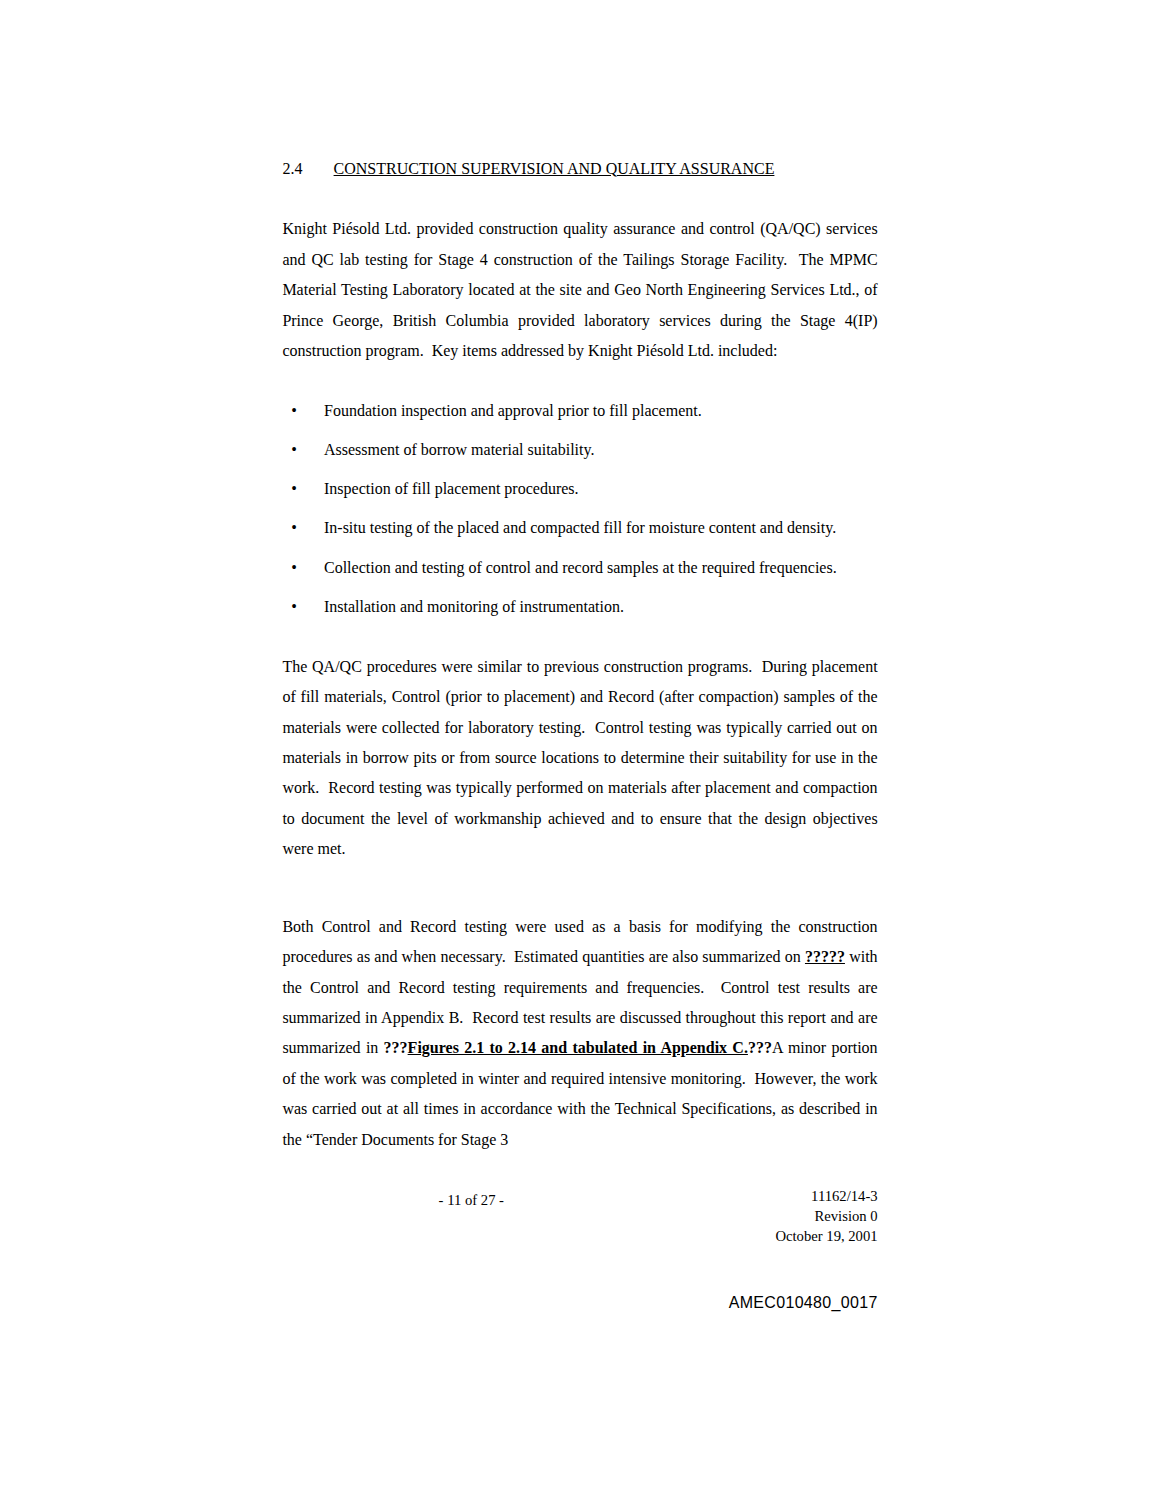2.4 CONSTRUCTION SUPERVISION AND QUALITY ASSURANCE
Knight Piésold Ltd. provided construction quality assurance and control (QA/QC) services and QC lab testing for Stage 4 construction of the Tailings Storage Facility. The MPMC Material Testing Laboratory located at the site and Geo North Engineering Services Ltd., of Prince George, British Columbia provided laboratory services during the Stage 4(IP) construction program. Key items addressed by Knight Piésold Ltd. included:
Foundation inspection and approval prior to fill placement.
Assessment of borrow material suitability.
Inspection of fill placement procedures.
In-situ testing of the placed and compacted fill for moisture content and density.
Collection and testing of control and record samples at the required frequencies.
Installation and monitoring of instrumentation.
The QA/QC procedures were similar to previous construction programs. During placement of fill materials, Control (prior to placement) and Record (after compaction) samples of the materials were collected for laboratory testing. Control testing was typically carried out on materials in borrow pits or from source locations to determine their suitability for use in the work. Record testing was typically performed on materials after placement and compaction to document the level of workmanship achieved and to ensure that the design objectives were met.
Both Control and Record testing were used as a basis for modifying the construction procedures as and when necessary. Estimated quantities are also summarized on ????? with the Control and Record testing requirements and frequencies. Control test results are summarized in Appendix B. Record test results are discussed throughout this report and are summarized in ???Figures 2.1 to 2.14 and tabulated in Appendix C.???A minor portion of the work was completed in winter and required intensive monitoring. However, the work was carried out at all times in accordance with the Technical Specifications, as described in the “Tender Documents for Stage 3
- 11 of 27 -
11162/14-3
Revision 0
October 19, 2001
AMEC010480_0017